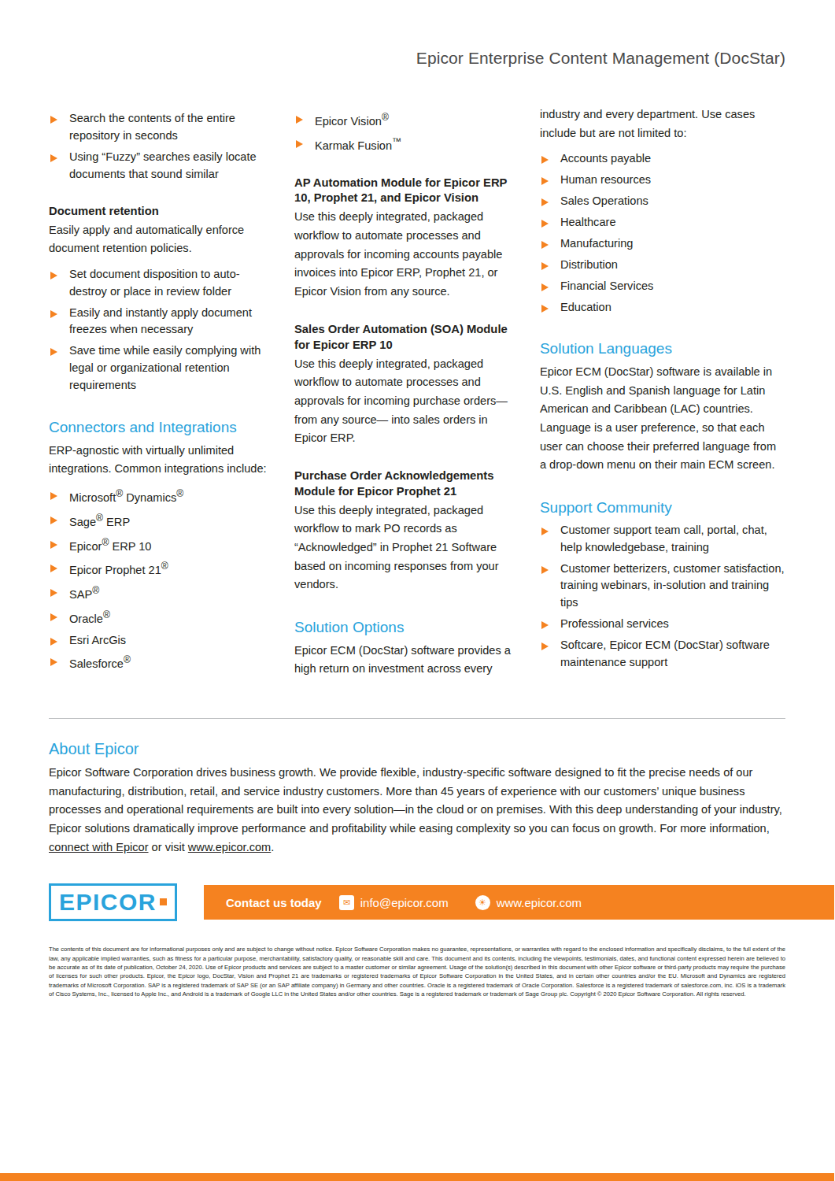Epicor Enterprise Content Management (DocStar)
Search the contents of the entire repository in seconds
Using “Fuzzy” searches easily locate documents that sound similar
Document retention
Easily apply and automatically enforce document retention policies.
Set document disposition to auto-destroy or place in review folder
Easily and instantly apply document freezes when necessary
Save time while easily complying with legal or organizational retention requirements
Connectors and Integrations
ERP-agnostic with virtually unlimited integrations. Common integrations include:
Microsoft® Dynamics®
Sage® ERP
Epicor® ERP 10
Epicor Prophet 21®
SAP®
Oracle®
Esri ArcGis
Salesforce®
Epicor Vision®
Karmak Fusion™
AP Automation Module for Epicor ERP 10, Prophet 21, and Epicor Vision
Use this deeply integrated, packaged workflow to automate processes and approvals for incoming accounts payable invoices into Epicor ERP, Prophet 21, or Epicor Vision from any source.
Sales Order Automation (SOA) Module for Epicor ERP 10
Use this deeply integrated, packaged workflow to automate processes and approvals for incoming purchase orders—from any source— into sales orders in Epicor ERP.
Purchase Order Acknowledgements Module for Epicor Prophet 21
Use this deeply integrated, packaged workflow to mark PO records as “Acknowledged” in Prophet 21 Software based on incoming responses from your vendors.
Solution Options
Epicor ECM (DocStar) software provides a high return on investment across every
industry and every department. Use cases include but are not limited to:
Accounts payable
Human resources
Sales Operations
Healthcare
Manufacturing
Distribution
Financial Services
Education
Solution Languages
Epicor ECM (DocStar) software is available in U.S. English and Spanish language for Latin American and Caribbean (LAC) countries. Language is a user preference, so that each user can choose their preferred language from a drop-down menu on their main ECM screen.
Support Community
Customer support team call, portal, chat, help knowledgebase, training
Customer betterizers, customer satisfaction, training webinars, in-solution and training tips
Professional services
Softcare, Epicor ECM (DocStar) software maintenance support
About Epicor
Epicor Software Corporation drives business growth. We provide flexible, industry-specific software designed to fit the precise needs of our manufacturing, distribution, retail, and service industry customers. More than 45 years of experience with our customers’ unique business processes and operational requirements are built into every solution—in the cloud or on premises. With this deep understanding of your industry, Epicor solutions dramatically improve performance and profitability while easing complexity so you can focus on growth. For more information, connect with Epicor or visit www.epicor.com.
EPICOR
Contact us today ✉info@epicor.com ☀www.epicor.com
The contents of this document are for informational purposes only and are subject to change without notice. Epicor Software Corporation makes no guarantee, representations, or warranties with regard to the enclosed information and specifically disclaims, to the full extent of the law, any applicable implied warranties, such as fitness for a particular purpose, merchantability, satisfactory quality, or reasonable skill and care. This document and its contents, including the viewpoints, testimonials, dates, and functional content expressed herein are believed to be accurate as of its date of publication, October 24, 2020. Use of Epicor products and services are subject to a master customer or similar agreement. Usage of the solution(s) described in this document with other Epicor software or third-party products may require the purchase of licenses for such other products. Epicor, the Epicor logo, DocStar, Vision and Prophet 21 are trademarks or registered trademarks of Epicor Software Corporation in the United States, and in certain other countries and/or the EU. Microsoft and Dynamics are registered trademarks of Microsoft Corporation. SAP is a registered trademark of SAP SE (or an SAP affiliate company) in Germany and other countries. Oracle is a registered trademark of Oracle Corporation. Salesforce is a registered trademark of salesforce.com, inc. iOS is a trademark of Cisco Systems, Inc., licensed to Apple Inc., and Android is a trademark of Google LLC in the United States and/or other countries. Sage is a registered trademark or trademark of Sage Group plc. Copyright © 2020 Epicor Software Corporation. All rights reserved.